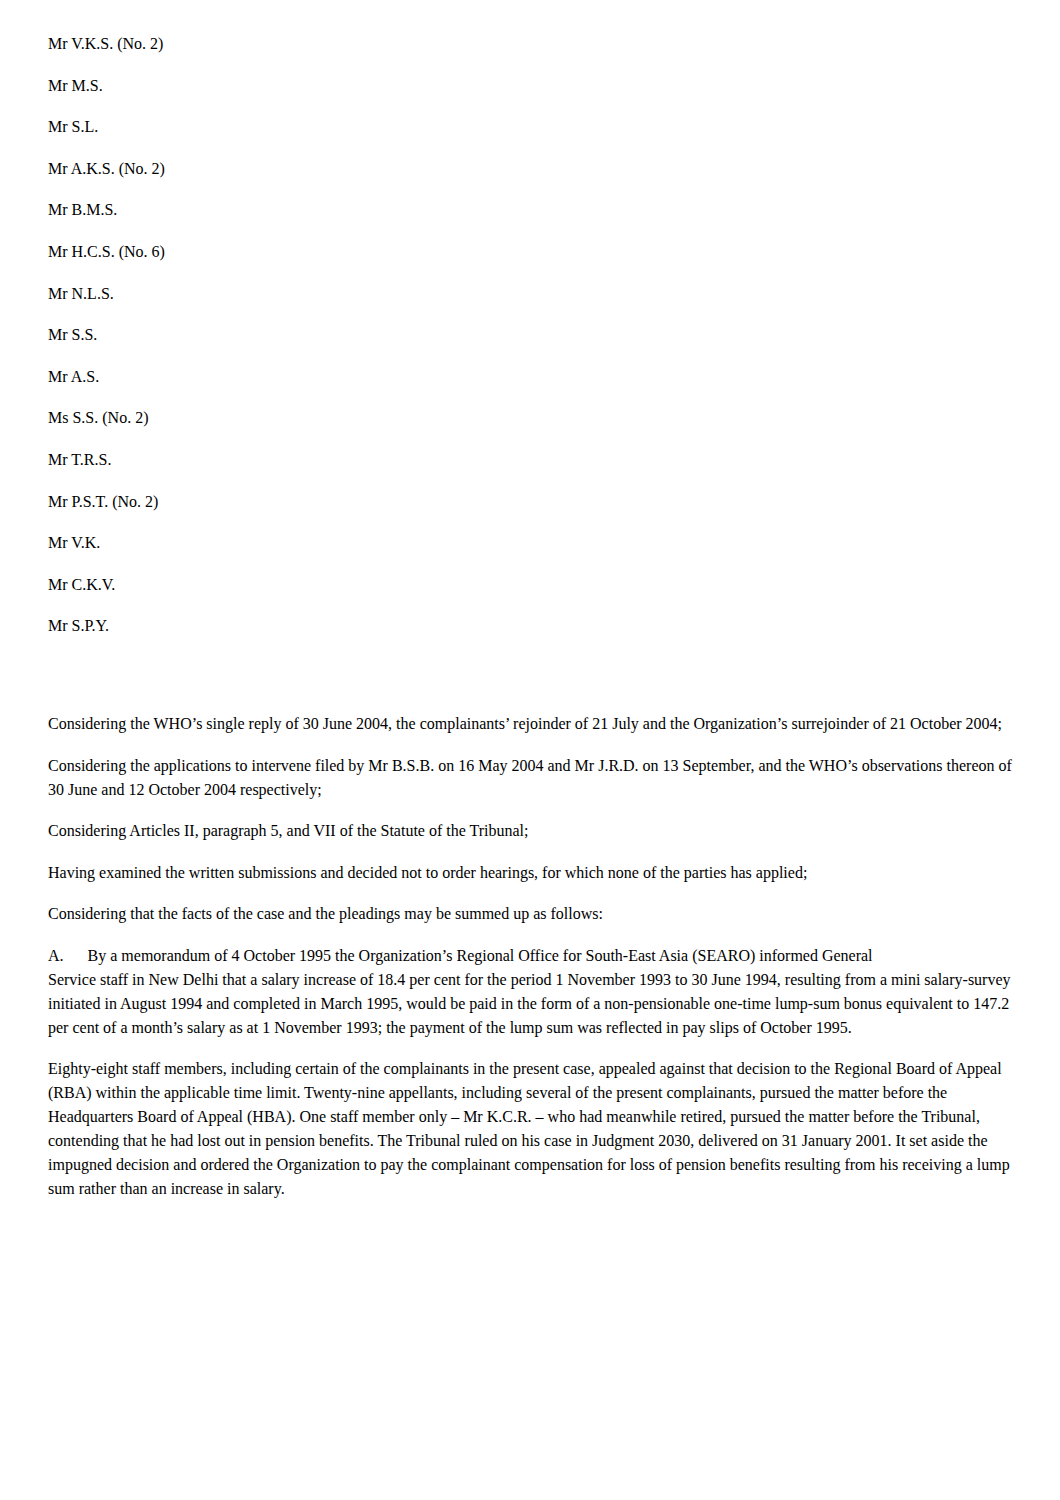Mr V.K.S. (No. 2)
Mr M.S.
Mr S.L.
Mr A.K.S. (No. 2)
Mr B.M.S.
Mr H.C.S. (No. 6)
Mr N.L.S.
Mr S.S.
Mr A.S.
Ms S.S. (No. 2)
Mr T.R.S.
Mr P.S.T. (No. 2)
Mr V.K.
Mr C.K.V.
Mr S.P.Y.
Considering the WHO’s single reply of 30 June 2004, the complainants’ rejoinder of 21 July and the Organization’s surrejoinder of 21 October 2004;
Considering the applications to intervene filed by Mr B.S.B. on 16 May 2004 and Mr J.R.D. on 13 September, and the WHO’s observations thereon of 30 June and 12 October 2004 respectively;
Considering Articles II, paragraph 5, and VII of the Statute of the Tribunal;
Having examined the written submissions and decided not to order hearings, for which none of the parties has applied;
Considering that the facts of the case and the pleadings may be summed up as follows:
A. By a memorandum of 4 October 1995 the Organization’s Regional Office for South-East Asia (SEARO) informed General
Service staff in New Delhi that a salary increase of 18.4 per cent for the period 1 November 1993 to 30 June 1994, resulting from a mini salary-survey initiated in August 1994 and completed in March 1995, would be paid in the form of a non-pensionable one-time lump-sum bonus equivalent to 147.2 per cent of a month’s salary as at 1 November 1993; the payment of the lump sum was reflected in pay slips of October 1995.
Eighty-eight staff members, including certain of the complainants in the present case, appealed against that decision to the Regional Board of Appeal (RBA) within the applicable time limit. Twenty-nine appellants, including several of the present complainants, pursued the matter before the Headquarters Board of Appeal (HBA). One staff member only – Mr K.C.R. – who had meanwhile retired, pursued the matter before the Tribunal, contending that he had lost out in pension benefits. The Tribunal ruled on his case in Judgment 2030, delivered on 31 January 2001. It set aside the impugned decision and ordered the Organization to pay the complainant compensation for loss of pension benefits resulting from his receiving a lump sum rather than an increase in salary.